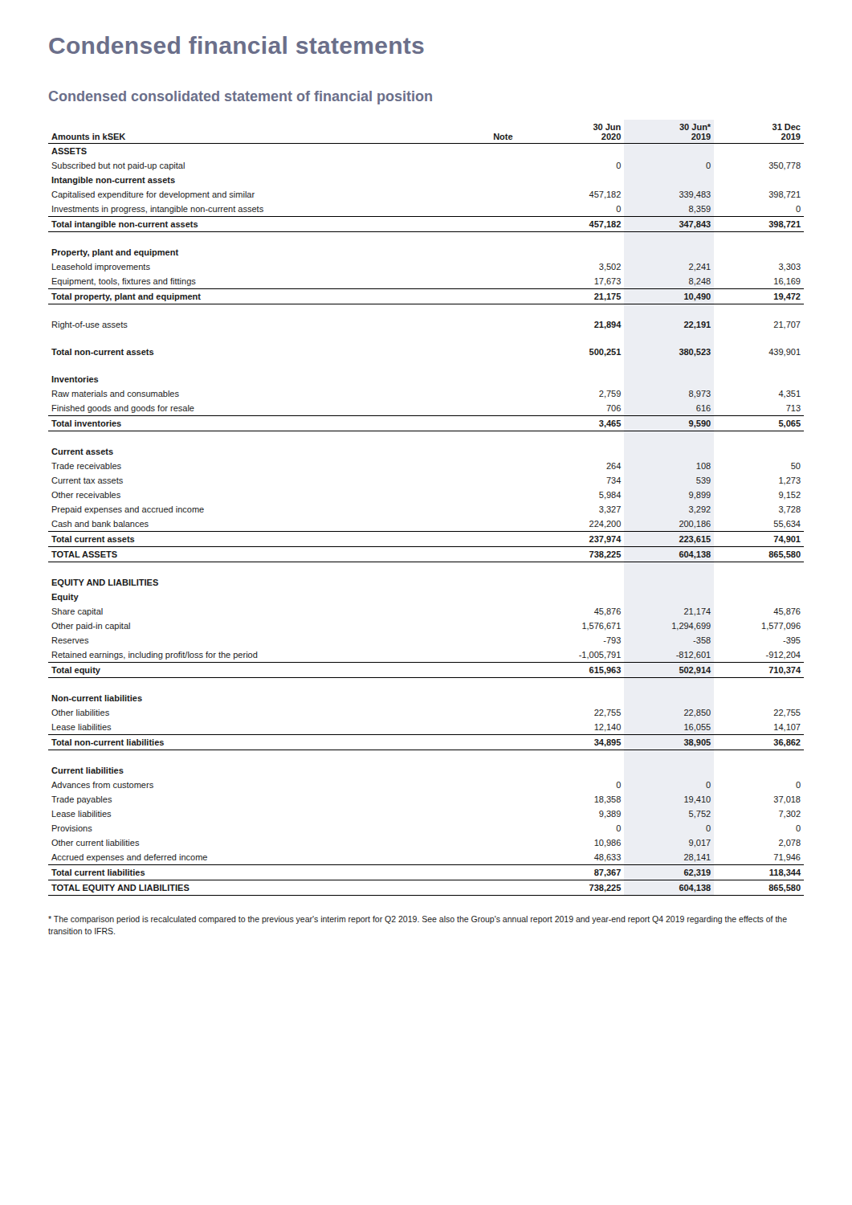Condensed financial statements
Condensed consolidated statement of financial position
| Amounts in kSEK | Note | 30 Jun 2020 | 30 Jun* 2019 | 31 Dec 2019 |
| --- | --- | --- | --- | --- |
| ASSETS | | | | |
| Subscribed but not paid-up capital | | 0 | 0 | 350,778 |
| Intangible non-current assets | | | | |
| Capitalised expenditure for development and similar | | 457,182 | 339,483 | 398,721 |
| Investments in progress, intangible non-current assets | | 0 | 8,359 | 0 |
| Total intangible non-current assets | | 457,182 | 347,843 | 398,721 |
| Property, plant and equipment | | | | |
| Leasehold improvements | | 3,502 | 2,241 | 3,303 |
| Equipment, tools, fixtures and fittings | | 17,673 | 8,248 | 16,169 |
| Total property, plant and equipment | | 21,175 | 10,490 | 19,472 |
| Right-of-use assets | | 21,894 | 22,191 | 21,707 |
| Total non-current assets | | 500,251 | 380,523 | 439,901 |
| Inventories | | | | |
| Raw materials and consumables | | 2,759 | 8,973 | 4,351 |
| Finished goods and goods for resale | | 706 | 616 | 713 |
| Total inventories | | 3,465 | 9,590 | 5,065 |
| Current assets | | | | |
| Trade receivables | | 264 | 108 | 50 |
| Current tax assets | | 734 | 539 | 1,273 |
| Other receivables | | 5,984 | 9,899 | 9,152 |
| Prepaid expenses and accrued income | | 3,327 | 3,292 | 3,728 |
| Cash and bank balances | | 224,200 | 200,186 | 55,634 |
| Total current assets | | 237,974 | 223,615 | 74,901 |
| TOTAL ASSETS | | 738,225 | 604,138 | 865,580 |
| EQUITY AND LIABILITIES | | | | |
| Equity | | | | |
| Share capital | | 45,876 | 21,174 | 45,876 |
| Other paid-in capital | | 1,576,671 | 1,294,699 | 1,577,096 |
| Reserves | | -793 | -358 | -395 |
| Retained earnings, including profit/loss for the period | | -1,005,791 | -812,601 | -912,204 |
| Total equity | | 615,963 | 502,914 | 710,374 |
| Non-current liabilities | | | | |
| Other liabilities | | 22,755 | 22,850 | 22,755 |
| Lease liabilities | | 12,140 | 16,055 | 14,107 |
| Total non-current liabilities | | 34,895 | 38,905 | 36,862 |
| Current liabilities | | | | |
| Advances from customers | | 0 | 0 | 0 |
| Trade payables | | 18,358 | 19,410 | 37,018 |
| Lease liabilities | | 9,389 | 5,752 | 7,302 |
| Provisions | | 0 | 0 | 0 |
| Other current liabilities | | 10,986 | 9,017 | 2,078 |
| Accrued expenses and deferred income | | 48,633 | 28,141 | 71,946 |
| Total current liabilities | | 87,367 | 62,319 | 118,344 |
| TOTAL EQUITY AND LIABILITIES | | 738,225 | 604,138 | 865,580 |
* The comparison period is recalculated compared to the previous year's interim report for Q2 2019. See also the Group's annual report 2019 and year-end report Q4 2019 regarding the effects of the transition to IFRS.